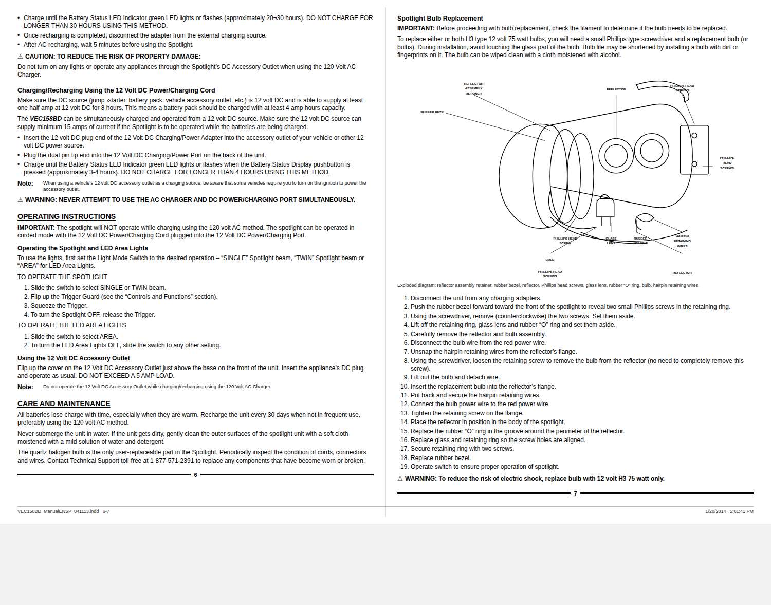Charge until the Battery Status LED Indicator green LED lights or flashes (approximately 20¬30 hours). DO NOT CHARGE FOR LONGER THAN 30 HOURS USING THIS METHOD.
Once recharging is completed, disconnect the adapter from the external charging source.
After AC recharging, wait 5 minutes before using the Spotlight.
CAUTION: TO REDUCE THE RISK OF PROPERTY DAMAGE:
Do not turn on any lights or operate any appliances through the Spotlight’s DC Accessory Outlet when using the 120 Volt AC Charger.
Charging/Recharging Using the 12 Volt DC Power/Charging Cord
Make sure the DC source (jump¬starter, battery pack, vehicle accessory outlet, etc.) is 12 volt DC and is able to supply at least one half amp at 12 volt DC for 8 hours. This means a battery pack should be charged with at least 4 amp hours capacity.
The VEC158BD can be simultaneously charged and operated from a 12 volt DC source. Make sure the 12 volt DC source can supply minimum 15 amps of current if the Spotlight is to be operated while the batteries are being charged.
Insert the 12 volt DC plug end of the 12 Volt DC Charging/Power Adapter into the accessory outlet of your vehicle or other 12 volt DC power source.
Plug the dual pin tip end into the 12 Volt DC Charging/Power Port on the back of the unit.
Charge until the Battery Status LED Indicator green LED lights or flashes when the Battery Status Display pushbutton is pressed (approximately 3-4 hours). DO NOT CHARGE FOR LONGER THAN 4 HOURS USING THIS METHOD.
Note:
When using a vehicle’s 12 volt DC accessory outlet as a charging source, be aware that some vehicles require you to turn on the ignition to power the accessory outlet.
WARNING: NEVER ATTEMPT TO USE THE AC CHARGER AND DC POWER/CHARGING PORT SIMULTANEOUSLY.
OPERATING INSTRUCTIONS
IMPORTANT: The spotlight will NOT operate while charging using the 120 volt AC method. The spotlight can be operated in corded mode with the 12 Volt DC Power/Charging Cord plugged into the 12 Volt DC Power/Charging Port.
Operating the Spotlight and LED Area Lights
To use the lights, first set the Light Mode Switch to the desired operation – “SINGLE” Spotlight beam, “TWIN” Spotlight beam or “AREA” for LED Area Lights.
TO OPERATE THE SPOTLIGHT
Slide the switch to select SINGLE or TWIN beam.
Flip up the Trigger Guard (see the “Controls and Functions” section).
Squeeze the Trigger.
To turn the Spotlight OFF, release the Trigger.
TO OPERATE THE LED AREA LIGHTS
Slide the switch to select AREA.
To turn the LED Area Lights OFF, slide the switch to any other setting.
Using the 12 Volt DC Accessory Outlet
Flip up the cover on the 12 Volt DC Accessory Outlet just above the base on the front of the unit. Insert the appliance’s DC plug and operate as usual. DO NOT EXCEED A 5 AMP LOAD.
Note:
Do not operate the 12 Volt DC Accessory Outlet while charging/recharging using the 120 Volt AC Charger.
CARE AND MAINTENANCE
All batteries lose charge with time, especially when they are warm. Recharge the unit every 30 days when not in frequent use, preferably using the 120 volt AC method.
Never submerge the unit in water. If the unit gets dirty, gently clean the outer surfaces of the spotlight unit with a soft cloth moistened with a mild solution of water and detergent.
The quartz halogen bulb is the only user-replaceable part in the Spotlight. Periodically inspect the condition of cords, connectors and wires. Contact Technical Support toll-free at 1-877-571-2391 to replace any components that have become worn or broken.
6
Spotlight Bulb Replacement
IMPORTANT: Before proceeding with bulb replacement, check the filament to determine if the bulb needs to be replaced.
To replace either or both H3 type 12 volt 75 watt bulbs, you will need a small Phillips type screwdriver and a replacement bulb (or bulbs). During installation, avoid touching the glass part of the bulb. Bulb life may be shortened by installing a bulb with dirt or fingerprints on it. The bulb can be wiped clean with a cloth moistened with alcohol.
Exploded view of spotlight head showing bulb and reflector assembly Line drawing of the spotlight housing with callouts for reflector assembly retainer, rubber bezel, reflector, Phillips head screws, glass lens, rubber O ring, bulb, hairpin retaining wires and reflector. REFLECTOR ASSEMBLY RETAINER RUBBER BEZEL REFLECTOR PHILLIPS HEAD SCREWS PHILLIPS HEAD SCREWS PHILLIPS HEAD SCREW GLASS LENS RUBBER “O” RING BULB HAIRPIN RETAINING WIRES PHILLIPS HEAD SCREWS REFLECTOR
Exploded diagram: reflector assembly retainer, rubber bezel, reflector, Phillips head screws, glass lens, rubber “O” ring, bulb, hairpin retaining wires.
Disconnect the unit from any charging adapters.
Push the rubber bezel forward toward the front of the spotlight to reveal two small Phillips screws in the retaining ring.
Using the screwdriver, remove (counterclockwise) the two screws. Set them aside.
Lift off the retaining ring, glass lens and rubber “O” ring and set them aside.
Carefully remove the reflector and bulb assembly.
Disconnect the bulb wire from the red power wire.
Unsnap the hairpin retaining wires from the reflector’s flange.
Using the screwdriver, loosen the retaining screw to remove the bulb from the reflector (no need to completely remove this screw).
Lift out the bulb and detach wire.
Insert the replacement bulb into the reflector’s flange.
Put back and secure the hairpin retaining wires.
Connect the bulb power wire to the red power wire.
Tighten the retaining screw on the flange.
Place the reflector in position in the body of the spotlight.
Replace the rubber “O” ring in the groove around the perimeter of the reflector.
Replace glass and retaining ring so the screw holes are aligned.
Secure retaining ring with two screws.
Replace rubber bezel.
Operate switch to ensure proper operation of spotlight.
WARNING: To reduce the risk of electric shock, replace bulb with 12 volt H3 75 watt only.
7
VEC158BD_ManualENSP_041113.indd 6-7 1/20/2014 5:01:41 PM